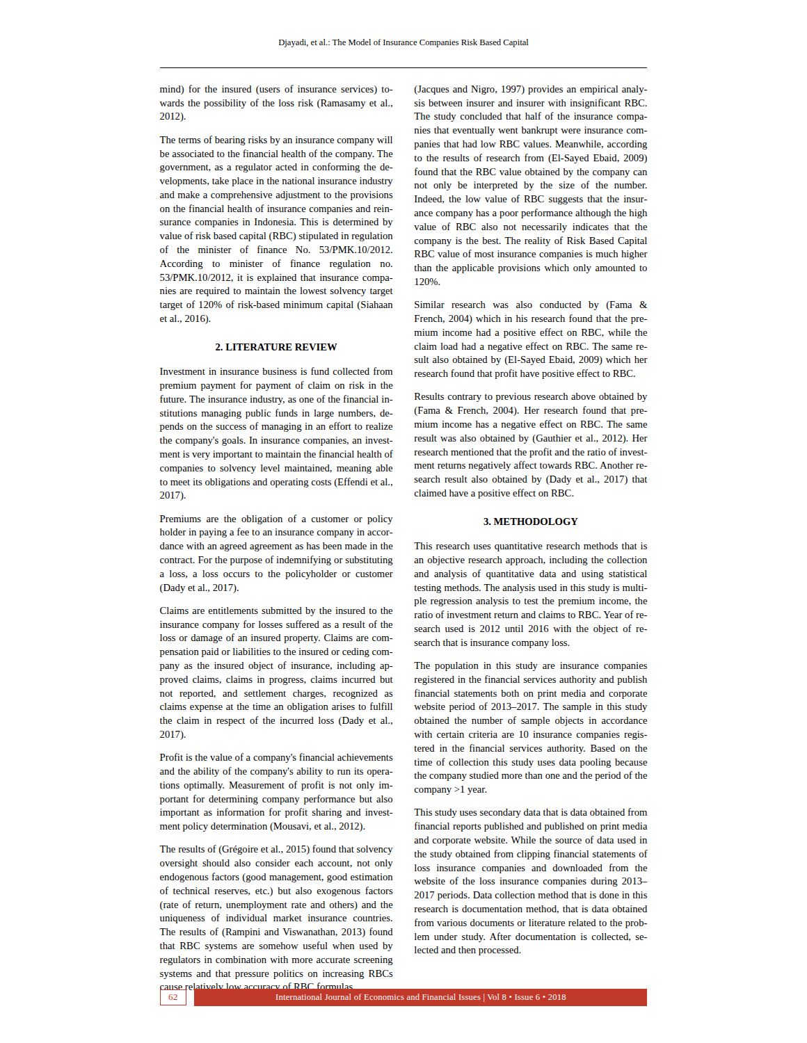Djayadi, et al.: The Model of Insurance Companies Risk Based Capital
mind) for the insured (users of insurance services) towards the possibility of the loss risk (Ramasamy et al., 2012).
The terms of bearing risks by an insurance company will be associated to the financial health of the company. The government, as a regulator acted in conforming the developments, take place in the national insurance industry and make a comprehensive adjustment to the provisions on the financial health of insurance companies and reinsurance companies in Indonesia. This is determined by value of risk based capital (RBC) stipulated in regulation of the minister of finance No. 53/PMK.10/2012. According to minister of finance regulation no. 53/PMK.10/2012, it is explained that insurance companies are required to maintain the lowest solvency target target of 120% of risk-based minimum capital (Siahaan et al., 2016).
2. LITERATURE REVIEW
Investment in insurance business is fund collected from premium payment for payment of claim on risk in the future. The insurance industry, as one of the financial institutions managing public funds in large numbers, depends on the success of managing in an effort to realize the company's goals. In insurance companies, an investment is very important to maintain the financial health of companies to solvency level maintained, meaning able to meet its obligations and operating costs (Effendi et al., 2017).
Premiums are the obligation of a customer or policy holder in paying a fee to an insurance company in accordance with an agreed agreement as has been made in the contract. For the purpose of indemnifying or substituting a loss, a loss occurs to the policyholder or customer (Dady et al., 2017).
Claims are entitlements submitted by the insured to the insurance company for losses suffered as a result of the loss or damage of an insured property. Claims are compensation paid or liabilities to the insured or ceding company as the insured object of insurance, including approved claims, claims in progress, claims incurred but not reported, and settlement charges, recognized as claims expense at the time an obligation arises to fulfill the claim in respect of the incurred loss (Dady et al., 2017).
Profit is the value of a company's financial achievements and the ability of the company's ability to run its operations optimally. Measurement of profit is not only important for determining company performance but also important as information for profit sharing and investment policy determination (Mousavi, et al., 2012).
The results of (Grégoire et al., 2015) found that solvency oversight should also consider each account, not only endogenous factors (good management, good estimation of technical reserves, etc.) but also exogenous factors (rate of return, unemployment rate and others) and the uniqueness of individual market insurance countries. The results of (Rampini and Viswanathan, 2013) found that RBC systems are somehow useful when used by regulators in combination with more accurate screening systems and that pressure politics on increasing RBCs cause relatively low accuracy of RBC formulas.
(Jacques and Nigro, 1997) provides an empirical analysis between insurer and insurer with insignificant RBC. The study concluded that half of the insurance companies that eventually went bankrupt were insurance companies that had low RBC values. Meanwhile, according to the results of research from (El-Sayed Ebaid, 2009) found that the RBC value obtained by the company can not only be interpreted by the size of the number. Indeed, the low value of RBC suggests that the insurance company has a poor performance although the high value of RBC also not necessarily indicates that the company is the best. The reality of Risk Based Capital RBC value of most insurance companies is much higher than the applicable provisions which only amounted to 120%.
Similar research was also conducted by (Fama & French, 2004) which in his research found that the premium income had a positive effect on RBC, while the claim load had a negative effect on RBC. The same result also obtained by (El-Sayed Ebaid, 2009) which her research found that profit have positive effect to RBC.
Results contrary to previous research above obtained by (Fama & French, 2004). Her research found that premium income has a negative effect on RBC. The same result was also obtained by (Gauthier et al., 2012). Her research mentioned that the profit and the ratio of investment returns negatively affect towards RBC. Another research result also obtained by (Dady et al., 2017) that claimed have a positive effect on RBC.
3. METHODOLOGY
This research uses quantitative research methods that is an objective research approach, including the collection and analysis of quantitative data and using statistical testing methods. The analysis used in this study is multiple regression analysis to test the premium income, the ratio of investment return and claims to RBC. Year of research used is 2012 until 2016 with the object of research that is insurance company loss.
The population in this study are insurance companies registered in the financial services authority and publish financial statements both on print media and corporate website period of 2013–2017. The sample in this study obtained the number of sample objects in accordance with certain criteria are 10 insurance companies registered in the financial services authority. Based on the time of collection this study uses data pooling because the company studied more than one and the period of the company >1 year.
This study uses secondary data that is data obtained from financial reports published and published on print media and corporate website. While the source of data used in the study obtained from clipping financial statements of loss insurance companies and downloaded from the website of the loss insurance companies during 2013–2017 periods. Data collection method that is done in this research is documentation method, that is data obtained from various documents or literature related to the problem under study. After documentation is collected, selected and then processed.
62
International Journal of Economics and Financial Issues | Vol 8 • Issue 6 • 2018